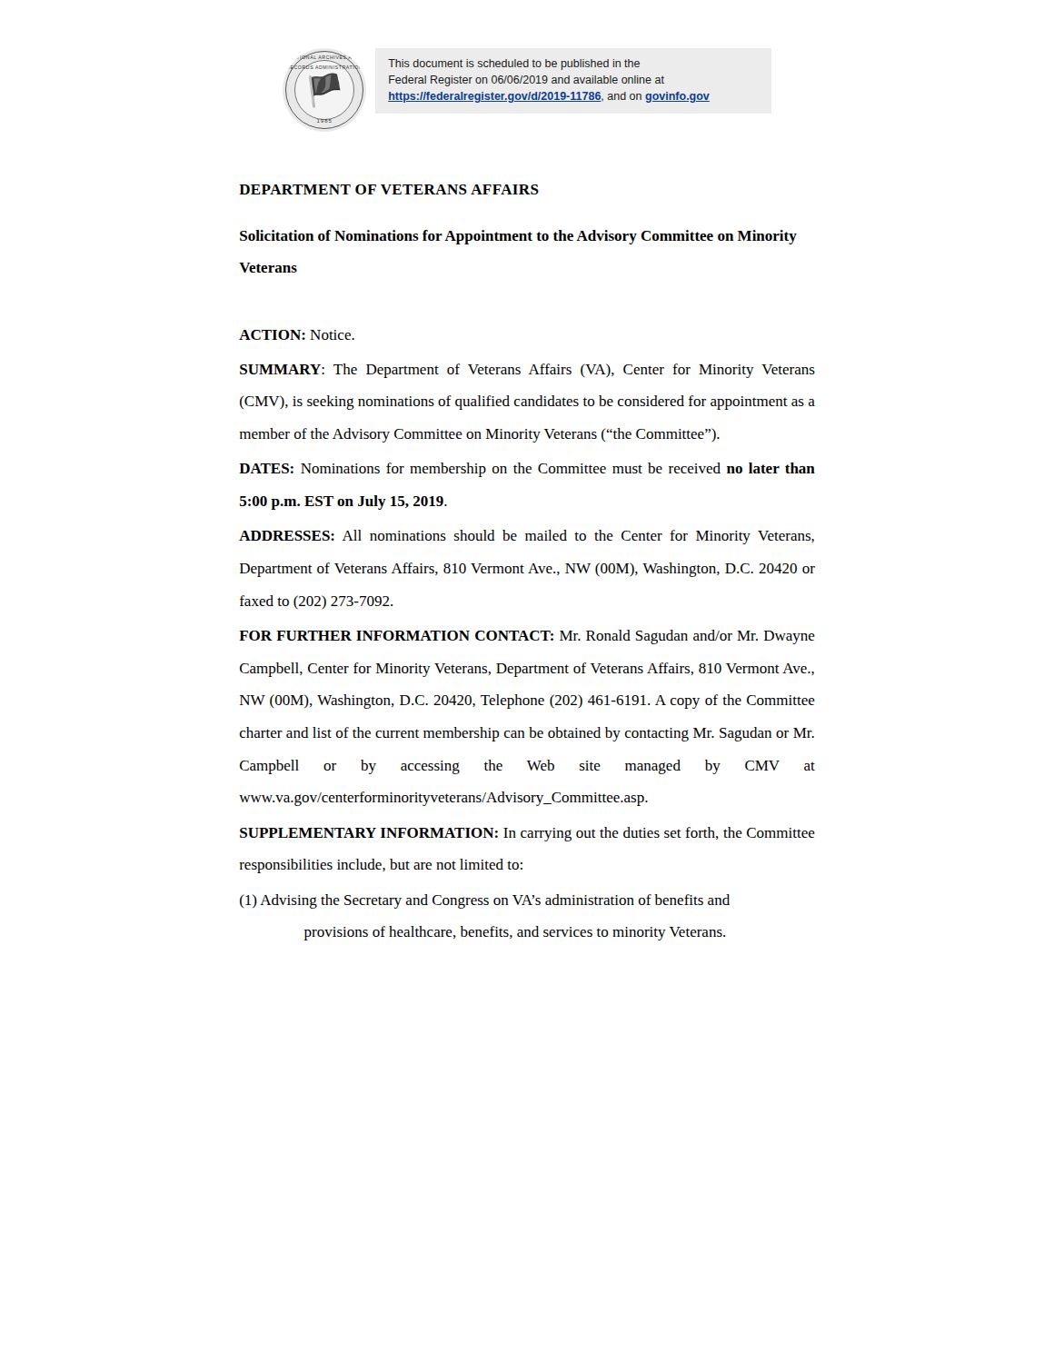NATIONAL ARCHIVES AND RECORDS ADMINISTRATION
🏴
1985
This document is scheduled to be published in the
Federal Register on 06/06/2019 and available online at
https://federalregister.gov/d/2019-11786, and on govinfo.gov
DEPARTMENT OF VETERANS AFFAIRS
Solicitation of Nominations for Appointment to the Advisory Committee on Minority Veterans
ACTION: Notice.
SUMMARY: The Department of Veterans Affairs (VA), Center for Minority Veterans (CMV), is seeking nominations of qualified candidates to be considered for appointment as a member of the Advisory Committee on Minority Veterans (“the Committee”).
DATES: Nominations for membership on the Committee must be received no later than 5:00 p.m. EST on July 15, 2019.
ADDRESSES: All nominations should be mailed to the Center for Minority Veterans, Department of Veterans Affairs, 810 Vermont Ave., NW (00M), Washington, D.C. 20420 or faxed to (202) 273-7092.
FOR FURTHER INFORMATION CONTACT: Mr. Ronald Sagudan and/or Mr. Dwayne Campbell, Center for Minority Veterans, Department of Veterans Affairs, 810 Vermont Ave., NW (00M), Washington, D.C. 20420, Telephone (202) 461-6191. A copy of the Committee charter and list of the current membership can be obtained by contacting Mr. Sagudan or Mr. Campbell or by accessing the Web site managed by CMV at www.va.gov/centerforminorityveterans/Advisory_Committee.asp.
SUPPLEMENTARY INFORMATION: In carrying out the duties set forth, the Committee responsibilities include, but are not limited to:
(1) Advising the Secretary and Congress on VA’s administration of benefits and provisions of healthcare, benefits, and services to minority Veterans.